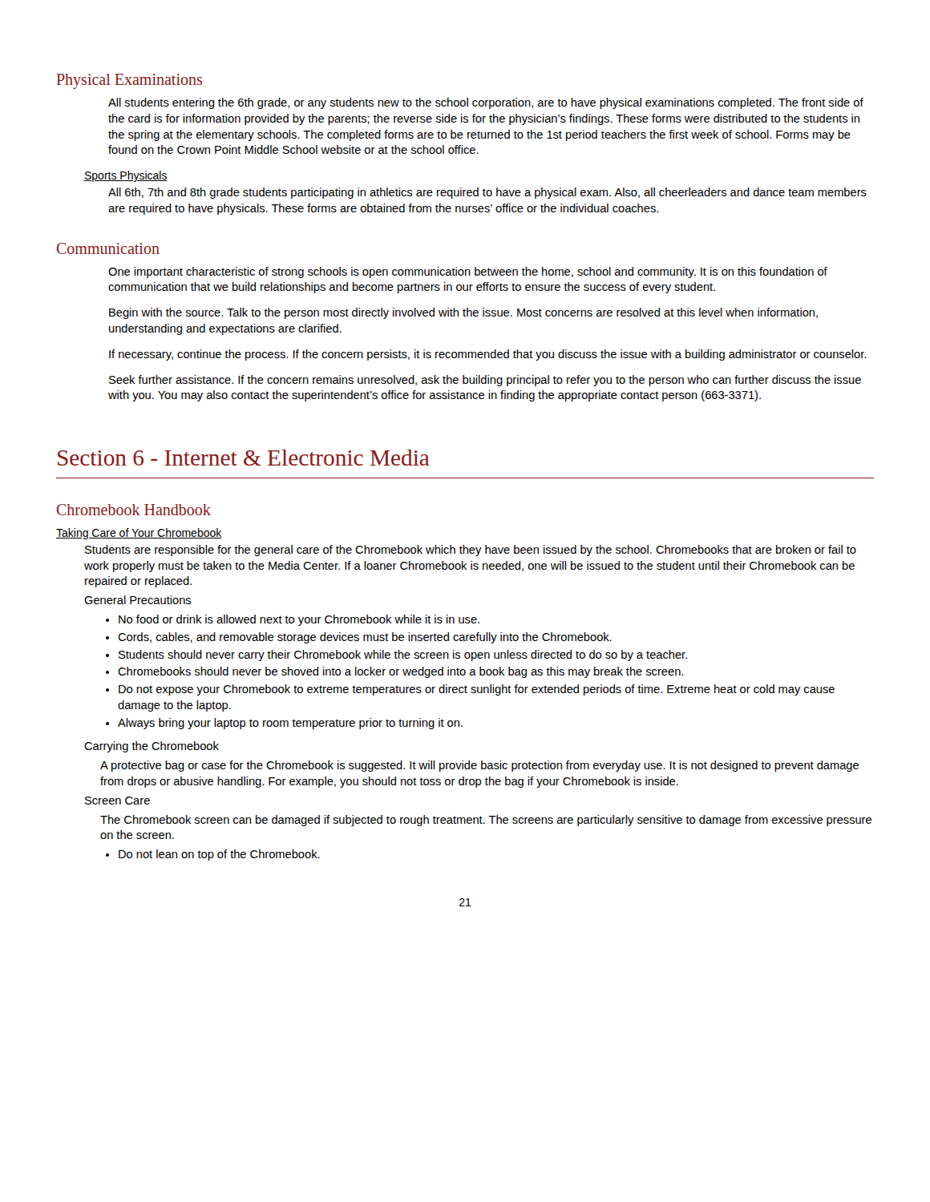Physical Examinations
All students entering the 6th grade, or any students new to the school corporation, are to have physical examinations completed. The front side of the card is for information provided by the parents; the reverse side is for the physician’s findings. These forms were distributed to the students in the spring at the elementary schools. The completed forms are to be returned to the 1st period teachers the first week of school. Forms may be found on the Crown Point Middle School website or at the school office.
Sports Physicals
All 6th, 7th and 8th grade students participating in athletics are required to have a physical exam. Also, all cheerleaders and dance team members are required to have physicals. These forms are obtained from the nurses’ office or the individual coaches.
Communication
One important characteristic of strong schools is open communication between the home, school and community. It is on this foundation of communication that we build relationships and become partners in our efforts to ensure the success of every student.
Begin with the source. Talk to the person most directly involved with the issue. Most concerns are resolved at this level when information, understanding and expectations are clarified.
If necessary, continue the process. If the concern persists, it is recommended that you discuss the issue with a building administrator or counselor.
Seek further assistance. If the concern remains unresolved, ask the building principal to refer you to the person who can further discuss the issue with you. You may also contact the superintendent’s office for assistance in finding the appropriate contact person (663-3371).
Section 6 - Internet & Electronic Media
Chromebook Handbook
Taking Care of Your Chromebook
Students are responsible for the general care of the Chromebook which they have been issued by the school. Chromebooks that are broken or fail to work properly must be taken to the Media Center. If a loaner Chromebook is needed, one will be issued to the student until their Chromebook can be repaired or replaced.
General Precautions
No food or drink is allowed next to your Chromebook while it is in use.
Cords, cables, and removable storage devices must be inserted carefully into the Chromebook.
Students should never carry their Chromebook while the screen is open unless directed to do so by a teacher.
Chromebooks should never be shoved into a locker or wedged into a book bag as this may break the screen.
Do not expose your Chromebook to extreme temperatures or direct sunlight for extended periods of time. Extreme heat or cold may cause damage to the laptop.
Always bring your laptop to room temperature prior to turning it on.
Carrying the Chromebook
A protective bag or case for the Chromebook is suggested. It will provide basic protection from everyday use. It is not designed to prevent damage from drops or abusive handling. For example, you should not toss or drop the bag if your Chromebook is inside.
Screen Care
The Chromebook screen can be damaged if subjected to rough treatment. The screens are particularly sensitive to damage from excessive pressure on the screen.
Do not lean on top of the Chromebook.
21